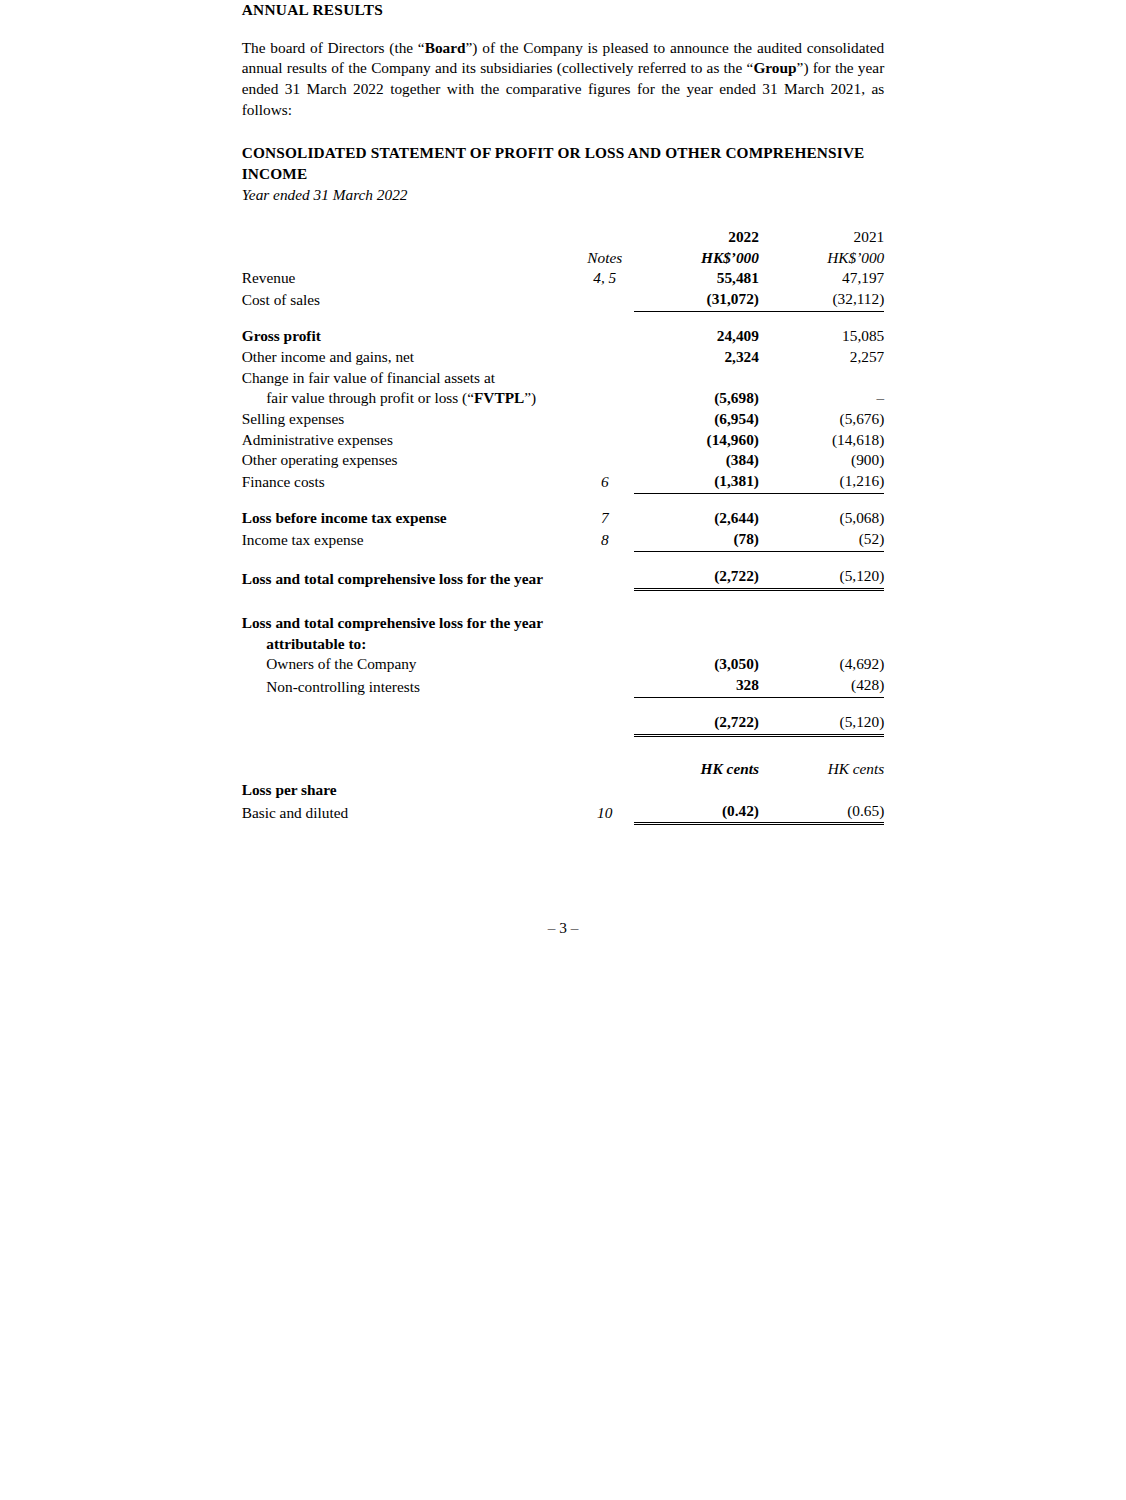ANNUAL RESULTS
The board of Directors (the “Board”) of the Company is pleased to announce the audited consolidated annual results of the Company and its subsidiaries (collectively referred to as the “Group”) for the year ended 31 March 2022 together with the comparative figures for the year ended 31 March 2021, as follows:
CONSOLIDATED STATEMENT OF PROFIT OR LOSS AND OTHER COMPREHENSIVE INCOME
Year ended 31 March 2022
| | | 2022 | 2021 |
| | Notes | HK$’000 | HK$’000 |
| Revenue | 4, 5 | 55,481 | 47,197 |
| Cost of sales | | (31,072) | (32,112) |
| Gross profit | | 24,409 | 15,085 |
| Other income and gains, net | | 2,324 | 2,257 |
| Change in fair value of financial assets at | | | |
| fair value through profit or loss (“ FVTPL ”) | | (5,698) | – |
| Selling expenses | | (6,954) | (5,676) |
| Administrative expenses | | (14,960) | (14,618) |
| Other operating expenses | | (384) | (900) |
| Finance costs | 6 | (1,381) | (1,216) |
| Loss before income tax expense | 7 | (2,644) | (5,068) |
| Income tax expense | 8 | (78) | (52) |
| Loss and total comprehensive loss for the year | | (2,722) | (5,120) |
| Loss and total comprehensive loss for the year | | | |
| attributable to: | | | |
| Owners of the Company | | (3,050) | (4,692) |
| Non-controlling interests | | 328 | (428) |
| | | (2,722) | (5,120) |
| | | HK cents | HK cents |
| Loss per share | | | |
| Basic and diluted | 10 | (0.42) | (0.65) |
– 3 –